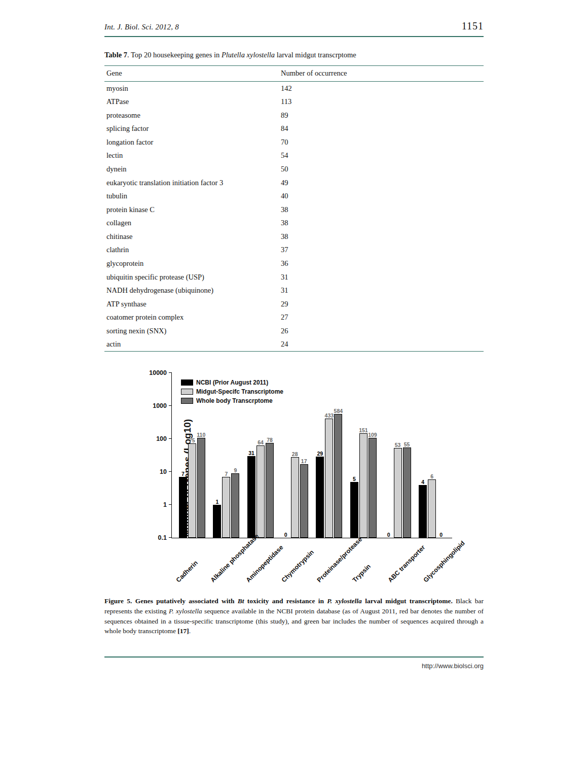Int. J. Biol. Sci. 2012, 8
1151
Table 7. Top 20 housekeeping genes in Plutella xylostella larval midgut transcrptome
| Gene | Number of occurrence |
| --- | --- |
| myosin | 142 |
| ATPase | 113 |
| proteasome | 89 |
| splicing factor | 84 |
| longation factor | 70 |
| lectin | 54 |
| dynein | 50 |
| eukaryotic translation initiation factor 3 | 49 |
| tubulin | 40 |
| protein kinase C | 38 |
| collagen | 38 |
| chitinase | 38 |
| clathrin | 37 |
| glycoprotein | 36 |
| ubiquitin specific protease (USP) | 31 |
| NADH dehydrogenase (ubiquinone) | 31 |
| ATP synthase | 29 |
| coatomer protein complex | 27 |
| sorting nexin (SNX) | 26 |
| actin | 24 |
Number of Genes (Log10)
NCBI (Prior August 2011)
Midgut-Specifc Transcriptome
Whole body Transcrptome
10000
1000
100
10
1
0.1
7
75
110
1
7
9
31
64
78
0
28
17
29
433
584
5
151
109
0
53
55
4
6
0
Cadherin
Alkaline phosphatase
Aminopeptidase
Chymotrypsin
Proteinase/protease
Trypsin
ABC transporter
Glycosphingolipid
Figure 5. Genes putatively associated with Bt toxicity and resistance in P. xylostella larval midgut transcriptome. Black bar represents the existing P. xylostella sequence available in the NCBI protein database (as of August 2011, red bar denotes the number of sequences obtained in a tissue-specific transcriptome (this study), and green bar includes the number of sequences acquired through a whole body transcriptome [17].
http://www.biolsci.org